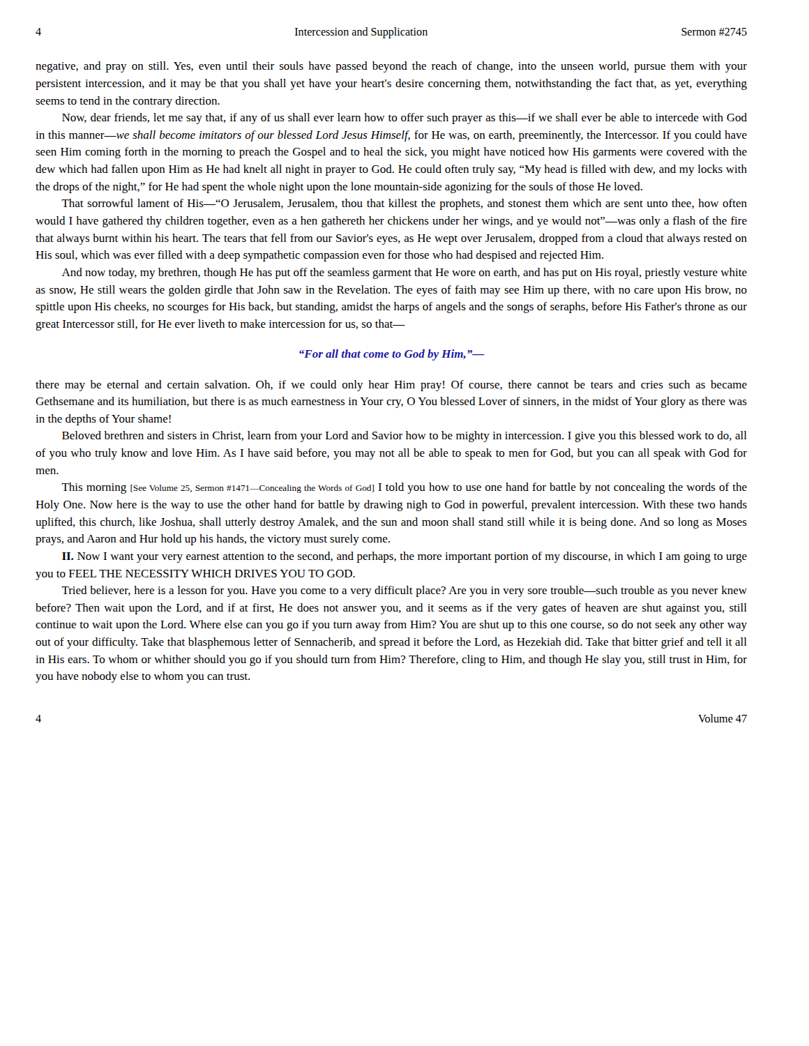4 Intercession and Supplication Sermon #2745
negative, and pray on still. Yes, even until their souls have passed beyond the reach of change, into the unseen world, pursue them with your persistent intercession, and it may be that you shall yet have your heart's desire concerning them, notwithstanding the fact that, as yet, everything seems to tend in the contrary direction.
Now, dear friends, let me say that, if any of us shall ever learn how to offer such prayer as this—if we shall ever be able to intercede with God in this manner—we shall become imitators of our blessed Lord Jesus Himself, for He was, on earth, preeminently, the Intercessor. If you could have seen Him coming forth in the morning to preach the Gospel and to heal the sick, you might have noticed how His garments were covered with the dew which had fallen upon Him as He had knelt all night in prayer to God. He could often truly say, “My head is filled with dew, and my locks with the drops of the night,” for He had spent the whole night upon the lone mountain-side agonizing for the souls of those He loved.
That sorrowful lament of His—“O Jerusalem, Jerusalem, thou that killest the prophets, and stonest them which are sent unto thee, how often would I have gathered thy children together, even as a hen gathereth her chickens under her wings, and ye would not”—was only a flash of the fire that always burnt within his heart. The tears that fell from our Savior's eyes, as He wept over Jerusalem, dropped from a cloud that always rested on His soul, which was ever filled with a deep sympathetic compassion even for those who had despised and rejected Him.
And now today, my brethren, though He has put off the seamless garment that He wore on earth, and has put on His royal, priestly vesture white as snow, He still wears the golden girdle that John saw in the Revelation. The eyes of faith may see Him up there, with no care upon His brow, no spittle upon His cheeks, no scourges for His back, but standing, amidst the harps of angels and the songs of seraphs, before His Father's throne as our great Intercessor still, for He ever liveth to make intercession for us, so that—
“For all that come to God by Him,”—
there may be eternal and certain salvation. Oh, if we could only hear Him pray! Of course, there cannot be tears and cries such as became Gethsemane and its humiliation, but there is as much earnestness in Your cry, O You blessed Lover of sinners, in the midst of Your glory as there was in the depths of Your shame!
Beloved brethren and sisters in Christ, learn from your Lord and Savior how to be mighty in intercession. I give you this blessed work to do, all of you who truly know and love Him. As I have said before, you may not all be able to speak to men for God, but you can all speak with God for men.
This morning [See Volume 25, Sermon #1471—Concealing the Words of God] I told you how to use one hand for battle by not concealing the words of the Holy One. Now here is the way to use the other hand for battle by drawing nigh to God in powerful, prevalent intercession. With these two hands uplifted, this church, like Joshua, shall utterly destroy Amalek, and the sun and moon shall stand still while it is being done. And so long as Moses prays, and Aaron and Hur hold up his hands, the victory must surely come.
II. Now I want your very earnest attention to the second, and perhaps, the more important portion of my discourse, in which I am going to urge you to FEEL THE NECESSITY WHICH DRIVES YOU TO GOD.
Tried believer, here is a lesson for you. Have you come to a very difficult place? Are you in very sore trouble—such trouble as you never knew before? Then wait upon the Lord, and if at first, He does not answer you, and it seems as if the very gates of heaven are shut against you, still continue to wait upon the Lord. Where else can you go if you turn away from Him? You are shut up to this one course, so do not seek any other way out of your difficulty. Take that blasphemous letter of Sennacherib, and spread it before the Lord, as Hezekiah did. Take that bitter grief and tell it all in His ears. To whom or whither should you go if you should turn from Him? Therefore, cling to Him, and though He slay you, still trust in Him, for you have nobody else to whom you can trust.
4 Volume 47